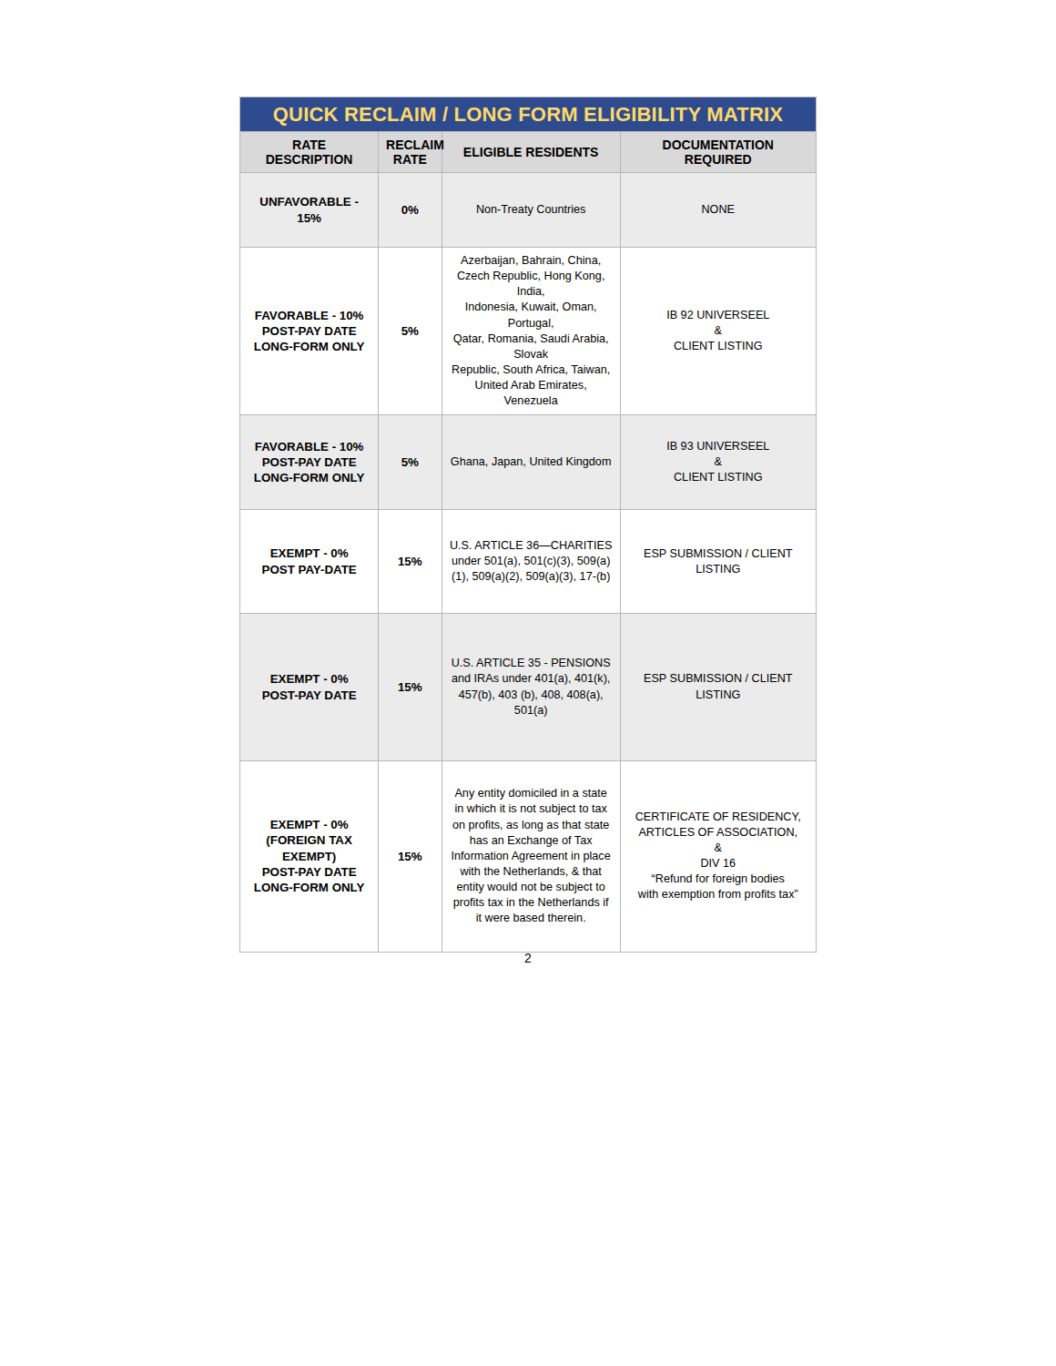| QUICK RECLAIM / LONG FORM ELIGIBILITY MATRIX |
| --- |
| RATE DESCRIPTION | RECLAIM RATE | ELIGIBLE RESIDENTS | DOCUMENTATION REQUIRED |
| UNFAVORABLE - 15% | 0% | Non-Treaty Countries | NONE |
| FAVORABLE - 10% POST-PAY DATE LONG-FORM ONLY | 5% | Azerbaijan, Bahrain, China, Czech Republic, Hong Kong, India, Indonesia, Kuwait, Oman, Portugal, Qatar, Romania, Saudi Arabia, Slovak Republic, South Africa, Taiwan, United Arab Emirates, Venezuela | IB 92 UNIVERSEEL & CLIENT LISTING |
| FAVORABLE - 10% POST-PAY DATE LONG-FORM ONLY | 5% | Ghana, Japan, United Kingdom | IB 93 UNIVERSEEL & CLIENT LISTING |
| EXEMPT - 0% POST PAY-DATE | 15% | U.S. ARTICLE 36—CHARITIES under 501(a), 501(c)(3), 509(a)(1), 509(a)(2), 509(a)(3), 17-(b) | ESP SUBMISSION / CLIENT LISTING |
| EXEMPT - 0% POST-PAY DATE | 15% | U.S. ARTICLE 35 - PENSIONS and IRAs under 401(a), 401(k), 457(b), 403 (b), 408, 408(a), 501(a) | ESP SUBMISSION / CLIENT LISTING |
| EXEMPT - 0% (FOREIGN TAX EXEMPT) POST-PAY DATE LONG-FORM ONLY | 15% | Any entity domiciled in a state in which it is not subject to tax on profits, as long as that state has an Exchange of Tax Information Agreement in place with the Netherlands, & that entity would not be subject to profits tax in the Netherlands if it were based therein. | CERTIFICATE OF RESIDENCY, ARTICLES OF ASSOCIATION, & DIV 16 “Refund for foreign bodies with exemption from profits tax” |
2